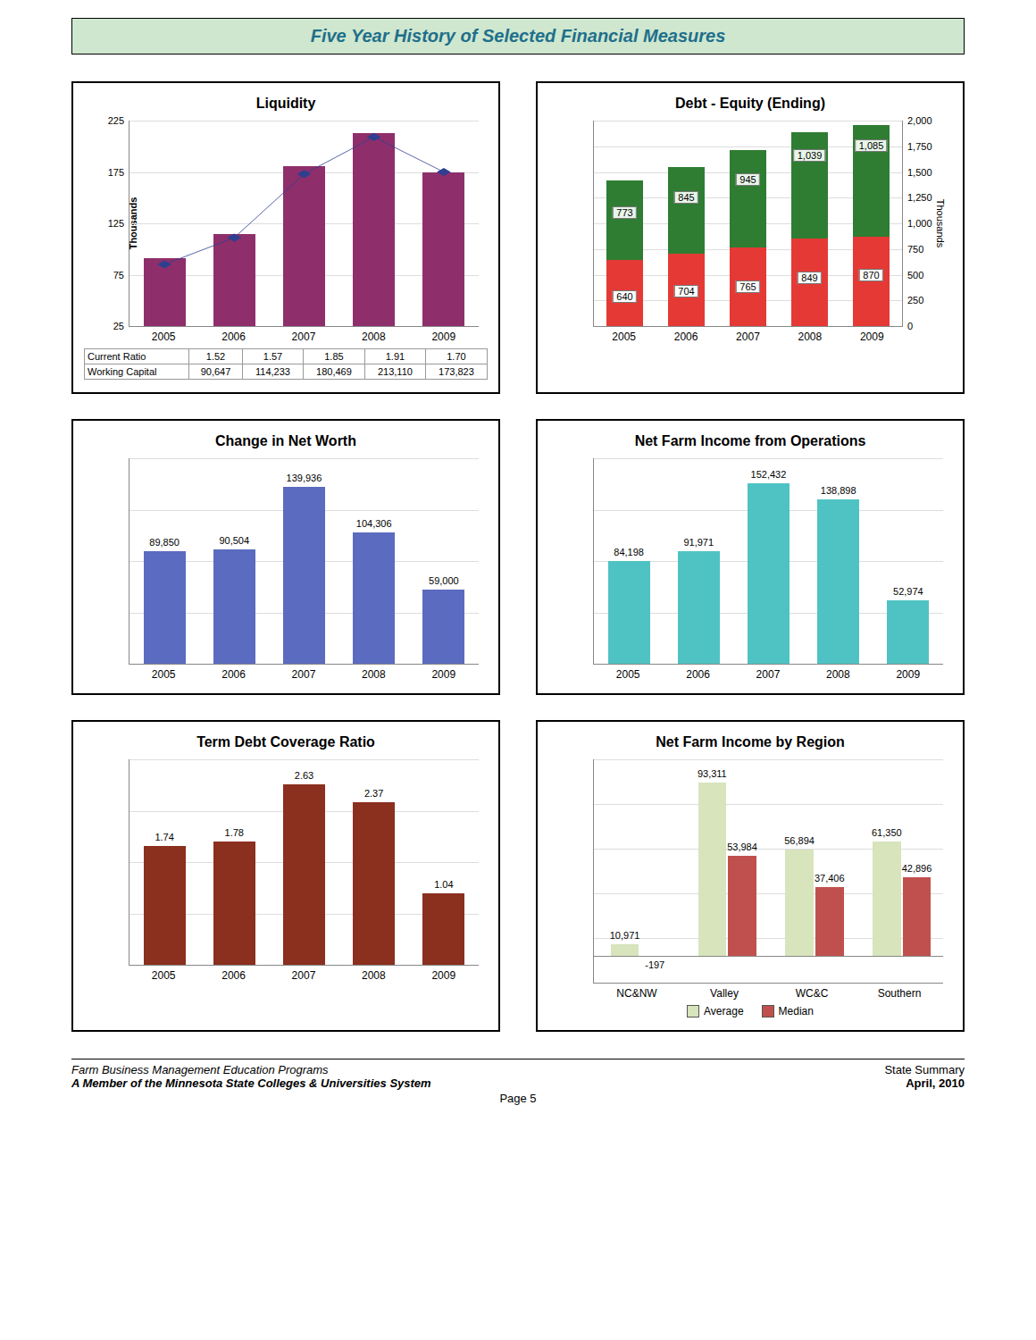Five Year History of Selected Financial Measures
Liquidity
Thousands
225
175
125
75
25
20052006200720082009
| Current Ratio | 1.52 | 1.57 | 1.85 | 1.91 | 1.70 |
| Working Capital | 90,647 | 114,233 | 180,469 | 213,110 | 173,823 |
Debt - Equity (Ending)
2,000
1,750
1,500
1,250
1,000
750
500
250
0
Thousands
773
640
845
704
945
765
1,039
849
1,085
870
20052006200720082009
Change in Net Worth
89,850
90,504
139,936
104,306
59,000
20052006200720082009
Net Farm Income from Operations
84,198
91,971
152,432
138,898
52,974
20052006200720082009
Term Debt Coverage Ratio
1.74
1.78
2.63
2.37
1.04
20052006200720082009
Net Farm Income by Region
10,971
-197
93,311
53,984
56,894
37,406
61,350
42,896
NC&NW Valley WC&C Southern
Average
Median
Farm Business Management Education Programs
A Member of the Minnesota State Colleges & Universities System
State Summary
April, 2010
Page 5